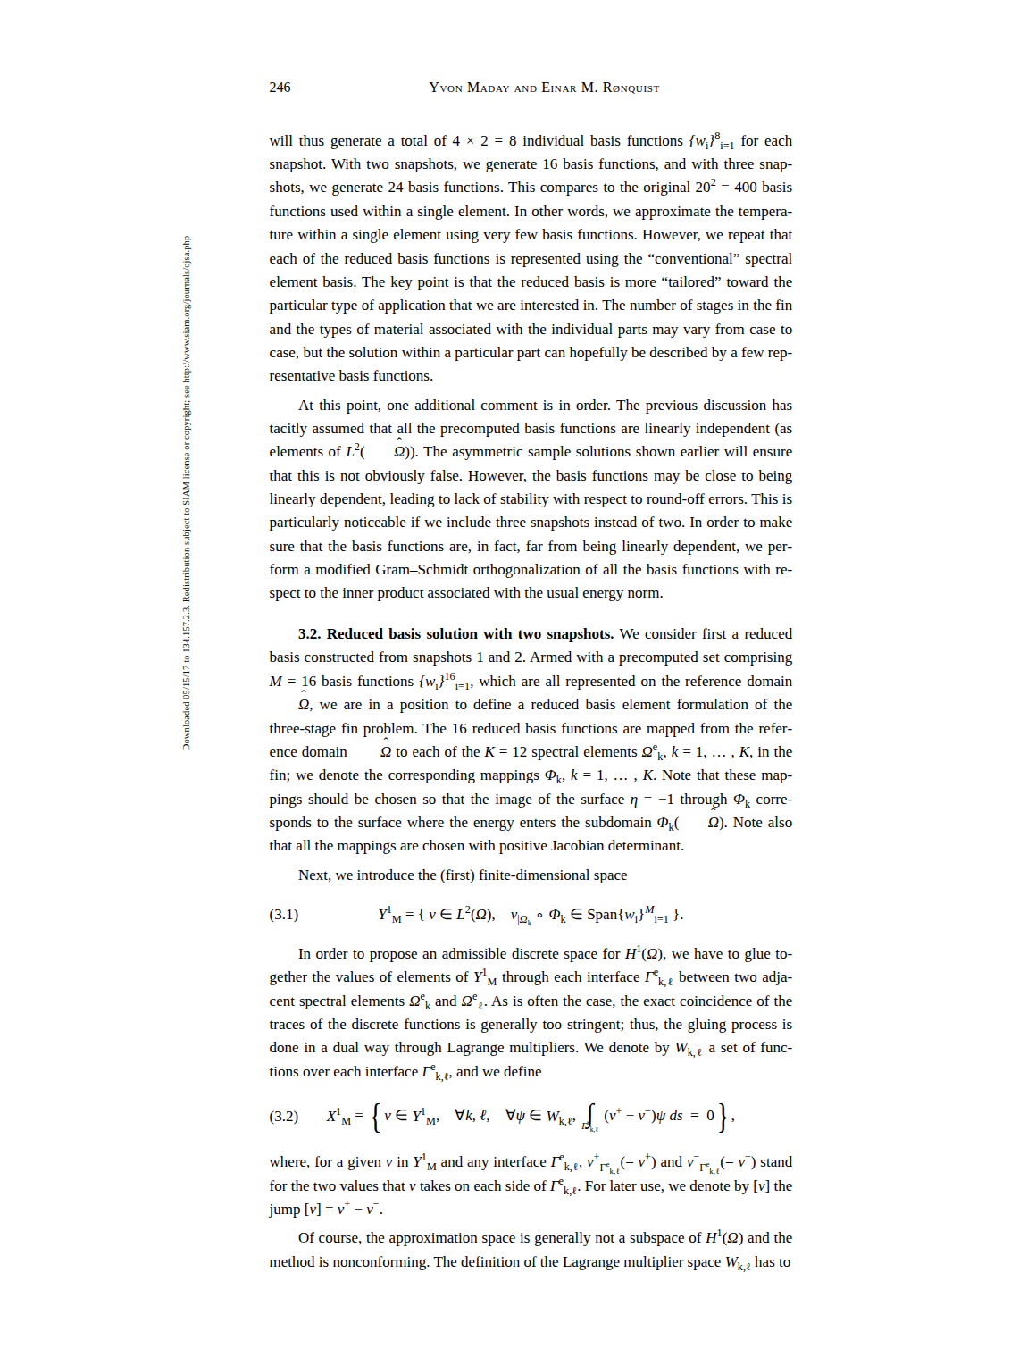Downloaded 05/15/17 to 134.157.2.3. Redistribution subject to SIAM license or copyright; see http://www.siam.org/journals/ojsa.php
246 Yvon Maday and Einar M. Rønquist
will thus generate a total of 4 × 2 = 8 individual basis functions {wi}8i=1 for each snapshot. With two snapshots, we generate 16 basis functions, and with three snapshots, we generate 24 basis functions. This compares to the original 202 = 400 basis functions used within a single element. In other words, we approximate the temperature within a single element using very few basis functions. However, we repeat that each of the reduced basis functions is represented using the “conventional” spectral element basis. The key point is that the reduced basis is more “tailored” toward the particular type of application that we are interested in. The number of stages in the fin and the types of material associated with the individual parts may vary from case to case, but the solution within a particular part can hopefully be described by a few representative basis functions.
At this point, one additional comment is in order. The previous discussion has tacitly assumed that all the precomputed basis functions are linearly independent (as elements of L2(Ω)). The asymmetric sample solutions shown earlier will ensure that this is not obviously false. However, the basis functions may be close to being linearly dependent, leading to lack of stability with respect to round-off errors. This is particularly noticeable if we include three snapshots instead of two. In order to make sure that the basis functions are, in fact, far from being linearly dependent, we perform a modified Gram–Schmidt orthogonalization of all the basis functions with respect to the inner product associated with the usual energy norm.
3.2. Reduced basis solution with two snapshots. We consider first a reduced basis constructed from snapshots 1 and 2. Armed with a precomputed set comprising M = 16 basis functions {wi}16i=1, which are all represented on the reference domain Ω, we are in a position to define a reduced basis element formulation of the three-stage fin problem. The 16 reduced basis functions are mapped from the reference domain Ω to each of the K = 12 spectral elements Ωek, k = 1, … , K, in the fin; we denote the corresponding mappings Φk, k = 1, … , K. Note that these mappings should be chosen so that the image of the surface η = −1 through Φk corresponds to the surface where the energy enters the subdomain Φk(Ω). Note also that all the mappings are chosen with positive Jacobian determinant.
Next, we introduce the (first) finite-dimensional space
(3.1) Y1M = { v ∈ L2(Ω), v|Ωk ∘ Φk ∈ Span{wi}Mi=1 }.
In order to propose an admissible discrete space for H1(Ω), we have to glue together the values of elements of Y1M through each interface Γek,ℓ between two adjacent spectral elements Ωek and Ωeℓ. As is often the case, the exact coincidence of the traces of the discrete functions is generally too stringent; thus, the gluing process is done in a dual way through Lagrange multipliers. We denote by Wk,ℓ a set of functions over each interface Γek,ℓ, and we define
(3.2) X1M = {v ∈ Y1M, ∀k, ℓ, ∀ψ ∈ Wk,ℓ, ∫Γek,ℓ (v+ − v−)ψ ds = 0},
where, for a given v in Y1M and any interface Γek,ℓ, v+Γek,ℓ(= v+) and v−Γek,ℓ(= v−) stand for the two values that v takes on each side of Γek,ℓ. For later use, we denote by [v] the jump [v] = v+ − v−.
Of course, the approximation space is generally not a subspace of H1(Ω) and the method is nonconforming. The definition of the Lagrange multiplier space Wk,ℓ has to